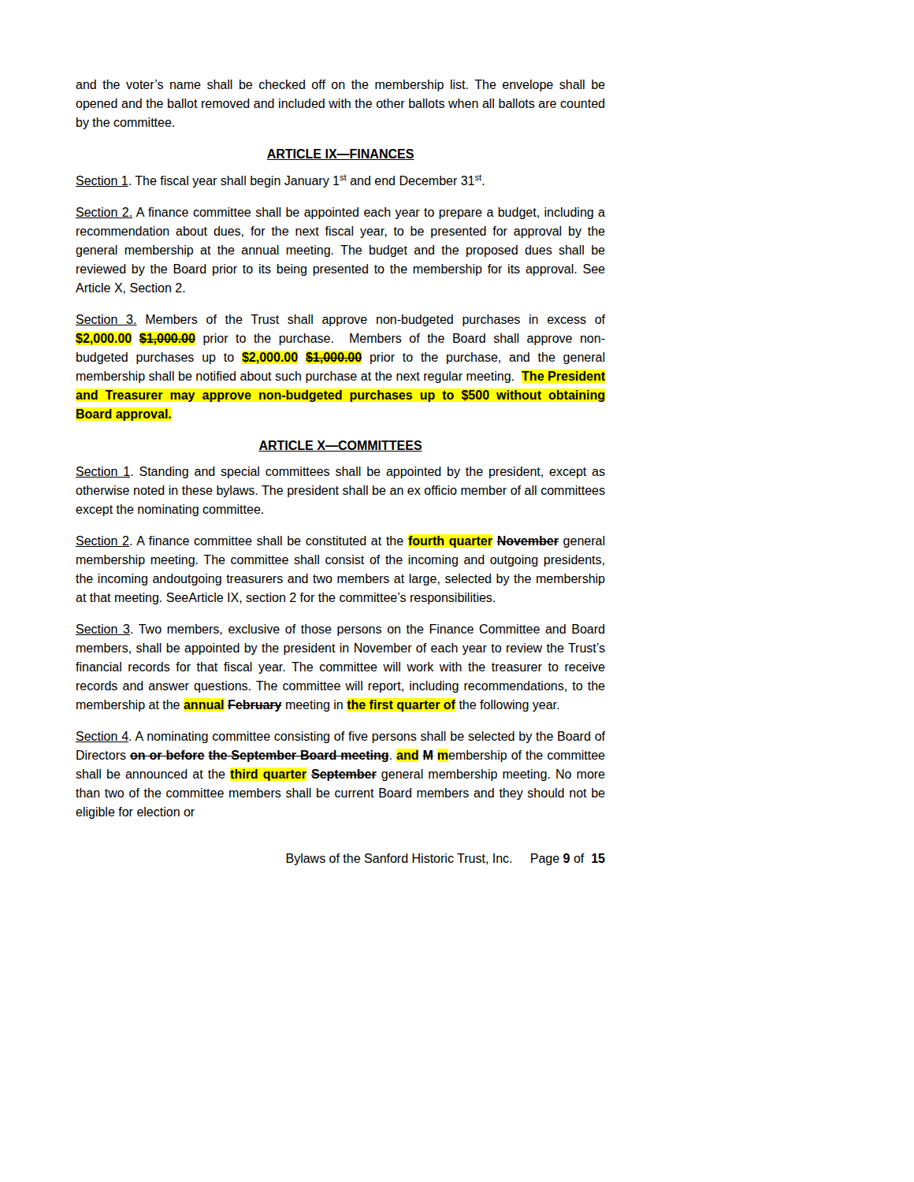and the voter’s name shall be checked off on the membership list. The envelope shall be opened and the ballot removed and included with the other ballots when all ballots are counted by the committee.
ARTICLE IX—FINANCES
Section 1. The fiscal year shall begin January 1st and end December 31st.
Section 2. A finance committee shall be appointed each year to prepare a budget, including a recommendation about dues, for the next fiscal year, to be presented for approval by the general membership at the annual meeting. The budget and the proposed dues shall be reviewed by the Board prior to its being presented to the membership for its approval. See Article X, Section 2.
Section 3. Members of the Trust shall approve non-budgeted purchases in excess of $2,000.00 $1,000.00 prior to the purchase. Members of the Board shall approve non-budgeted purchases up to $2,000.00 $1,000.00 prior to the purchase, and the general membership shall be notified about such purchase at the next regular meeting. The President and Treasurer may approve non-budgeted purchases up to $500 without obtaining Board approval.
ARTICLE X—COMMITTEES
Section 1. Standing and special committees shall be appointed by the president, except as otherwise noted in these bylaws. The president shall be an ex officio member of all committees except the nominating committee.
Section 2. A finance committee shall be constituted at the fourth quarter November general membership meeting. The committee shall consist of the incoming and outgoing presidents, the incoming andoutgoing treasurers and two members at large, selected by the membership at that meeting. SeeArticle IX, section 2 for the committee’s responsibilities.
Section 3. Two members, exclusive of those persons on the Finance Committee and Board members, shall be appointed by the president in November of each year to review the Trust’s financial records for that fiscal year. The committee will work with the treasurer to receive records and answer questions. The committee will report, including recommendations, to the membership at the annual February meeting in the first quarter of the following year.
Section 4. A nominating committee consisting of five persons shall be selected by the Board of Directors on or before the September Board meeting. and M membership of the committee shall be announced at the third quarter September general membership meeting. No more than two of the committee members shall be current Board members and they should not be eligible for election or
Bylaws of the Sanford Historic Trust, Inc. Page 9 of 15